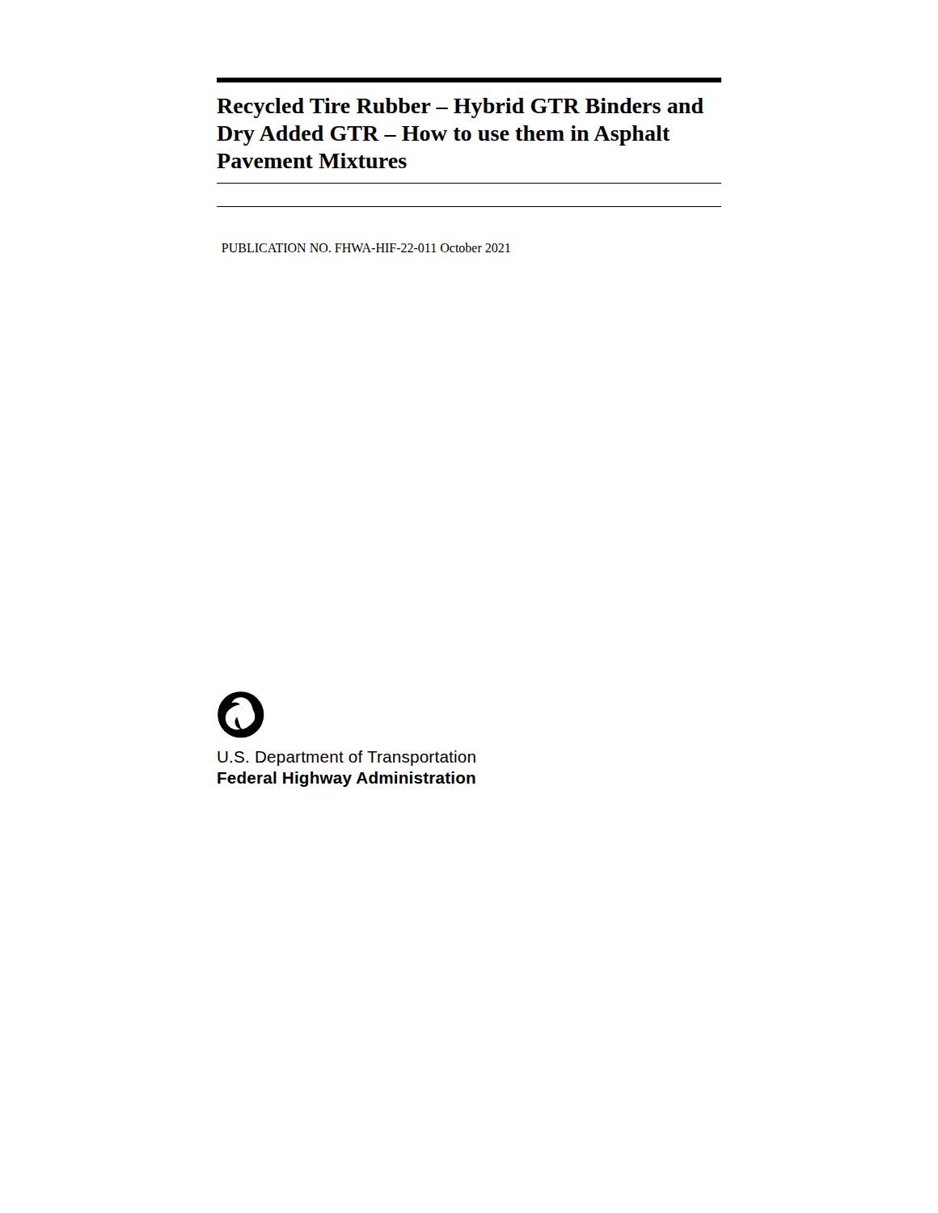Recycled Tire Rubber – Hybrid GTR Binders and Dry Added GTR – How to use them in Asphalt Pavement Mixtures
PUBLICATION NO. FHWA-HIF-22-011 October 2021
U.S. Department of Transportation
Federal Highway Administration